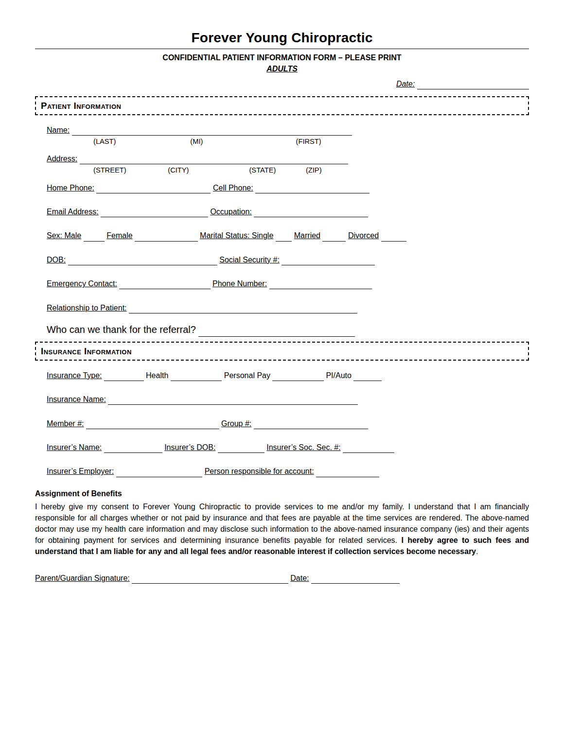Forever Young Chiropractic
CONFIDENTIAL PATIENT INFORMATION FORM – PLEASE PRINT
ADULTS
Date:
Patient Information
Name:
(LAST) (MI) (FIRST)
Address:
(STREET) (CITY) (STATE) (ZIP)
Home Phone: Cell Phone:
Email Address: Occupation:
Sex: Male Female Marital Status: Single Married Divorced
DOB: Social Security #:
Emergency Contact: Phone Number:
Relationship to Patient:
Who can we thank for the referral?
Insurance Information
Insurance Type: Health Personal Pay PI/Auto
Insurance Name:
Member #: Group #:
Insurer’s Name: Insurer’s DOB: Insurer’s Soc. Sec. #:
Insurer’s Employer: Person responsible for account:
Assignment of Benefits
I hereby give my consent to Forever Young Chiropractic to provide services to me and/or my family. I understand that I am financially responsible for all charges whether or not paid by insurance and that fees are payable at the time services are rendered. The above-named doctor may use my health care information and may disclose such information to the above-named insurance company (ies) and their agents for obtaining payment for services and determining insurance benefits payable for related services. I hereby agree to such fees and understand that I am liable for any and all legal fees and/or reasonable interest if collection services become necessary.
Parent/Guardian Signature: Date: